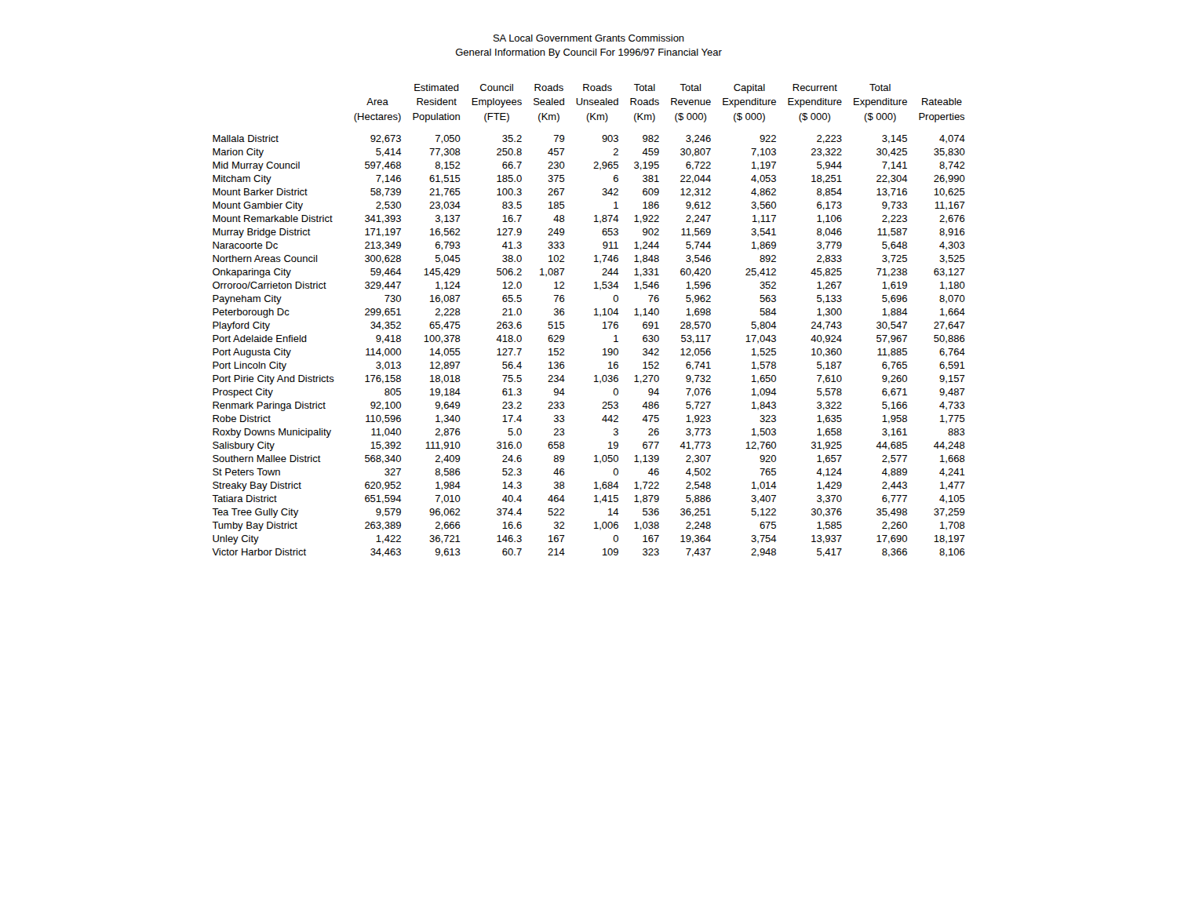SA Local Government Grants Commission
General Information By Council For 1996/97 Financial Year
| | | Estimated | Council | Roads | Roads | Total | Total | Capital | Recurrent | Total | |
| --- | --- | --- | --- | --- | --- | --- | --- | --- | --- | --- | --- |
| | Area | Resident | Employees | Sealed | Unsealed | Roads | Revenue | Expenditure | Expenditure | Expenditure | Rateable |
| | (Hectares) | Population | (FTE) | (Km) | (Km) | (Km) | ($ 000) | ($ 000) | ($ 000) | ($ 000) | Properties |
| Mallala District | 92,673 | 7,050 | 35.2 | 79 | 903 | 982 | 3,246 | 922 | 2,223 | 3,145 | 4,074 |
| Marion City | 5,414 | 77,308 | 250.8 | 457 | 2 | 459 | 30,807 | 7,103 | 23,322 | 30,425 | 35,830 |
| Mid Murray Council | 597,468 | 8,152 | 66.7 | 230 | 2,965 | 3,195 | 6,722 | 1,197 | 5,944 | 7,141 | 8,742 |
| Mitcham City | 7,146 | 61,515 | 185.0 | 375 | 6 | 381 | 22,044 | 4,053 | 18,251 | 22,304 | 26,990 |
| Mount Barker District | 58,739 | 21,765 | 100.3 | 267 | 342 | 609 | 12,312 | 4,862 | 8,854 | 13,716 | 10,625 |
| Mount Gambier City | 2,530 | 23,034 | 83.5 | 185 | 1 | 186 | 9,612 | 3,560 | 6,173 | 9,733 | 11,167 |
| Mount Remarkable District | 341,393 | 3,137 | 16.7 | 48 | 1,874 | 1,922 | 2,247 | 1,117 | 1,106 | 2,223 | 2,676 |
| Murray Bridge District | 171,197 | 16,562 | 127.9 | 249 | 653 | 902 | 11,569 | 3,541 | 8,046 | 11,587 | 8,916 |
| Naracoorte Dc | 213,349 | 6,793 | 41.3 | 333 | 911 | 1,244 | 5,744 | 1,869 | 3,779 | 5,648 | 4,303 |
| Northern Areas Council | 300,628 | 5,045 | 38.0 | 102 | 1,746 | 1,848 | 3,546 | 892 | 2,833 | 3,725 | 3,525 |
| Onkaparinga City | 59,464 | 145,429 | 506.2 | 1,087 | 244 | 1,331 | 60,420 | 25,412 | 45,825 | 71,238 | 63,127 |
| Orroroo/Carrieton District | 329,447 | 1,124 | 12.0 | 12 | 1,534 | 1,546 | 1,596 | 352 | 1,267 | 1,619 | 1,180 |
| Payneham City | 730 | 16,087 | 65.5 | 76 | 0 | 76 | 5,962 | 563 | 5,133 | 5,696 | 8,070 |
| Peterborough Dc | 299,651 | 2,228 | 21.0 | 36 | 1,104 | 1,140 | 1,698 | 584 | 1,300 | 1,884 | 1,664 |
| Playford City | 34,352 | 65,475 | 263.6 | 515 | 176 | 691 | 28,570 | 5,804 | 24,743 | 30,547 | 27,647 |
| Port Adelaide Enfield | 9,418 | 100,378 | 418.0 | 629 | 1 | 630 | 53,117 | 17,043 | 40,924 | 57,967 | 50,886 |
| Port Augusta City | 114,000 | 14,055 | 127.7 | 152 | 190 | 342 | 12,056 | 1,525 | 10,360 | 11,885 | 6,764 |
| Port Lincoln City | 3,013 | 12,897 | 56.4 | 136 | 16 | 152 | 6,741 | 1,578 | 5,187 | 6,765 | 6,591 |
| Port Pirie City And Districts | 176,158 | 18,018 | 75.5 | 234 | 1,036 | 1,270 | 9,732 | 1,650 | 7,610 | 9,260 | 9,157 |
| Prospect City | 805 | 19,184 | 61.3 | 94 | 0 | 94 | 7,076 | 1,094 | 5,578 | 6,671 | 9,487 |
| Renmark Paringa District | 92,100 | 9,649 | 23.2 | 233 | 253 | 486 | 5,727 | 1,843 | 3,322 | 5,166 | 4,733 |
| Robe District | 110,596 | 1,340 | 17.4 | 33 | 442 | 475 | 1,923 | 323 | 1,635 | 1,958 | 1,775 |
| Roxby Downs Municipality | 11,040 | 2,876 | 5.0 | 23 | 3 | 26 | 3,773 | 1,503 | 1,658 | 3,161 | 883 |
| Salisbury City | 15,392 | 111,910 | 316.0 | 658 | 19 | 677 | 41,773 | 12,760 | 31,925 | 44,685 | 44,248 |
| Southern Mallee District | 568,340 | 2,409 | 24.6 | 89 | 1,050 | 1,139 | 2,307 | 920 | 1,657 | 2,577 | 1,668 |
| St Peters Town | 327 | 8,586 | 52.3 | 46 | 0 | 46 | 4,502 | 765 | 4,124 | 4,889 | 4,241 |
| Streaky Bay District | 620,952 | 1,984 | 14.3 | 38 | 1,684 | 1,722 | 2,548 | 1,014 | 1,429 | 2,443 | 1,477 |
| Tatiara District | 651,594 | 7,010 | 40.4 | 464 | 1,415 | 1,879 | 5,886 | 3,407 | 3,370 | 6,777 | 4,105 |
| Tea Tree Gully City | 9,579 | 96,062 | 374.4 | 522 | 14 | 536 | 36,251 | 5,122 | 30,376 | 35,498 | 37,259 |
| Tumby Bay District | 263,389 | 2,666 | 16.6 | 32 | 1,006 | 1,038 | 2,248 | 675 | 1,585 | 2,260 | 1,708 |
| Unley City | 1,422 | 36,721 | 146.3 | 167 | 0 | 167 | 19,364 | 3,754 | 13,937 | 17,690 | 18,197 |
| Victor Harbor District | 34,463 | 9,613 | 60.7 | 214 | 109 | 323 | 7,437 | 2,948 | 5,417 | 8,366 | 8,106 |